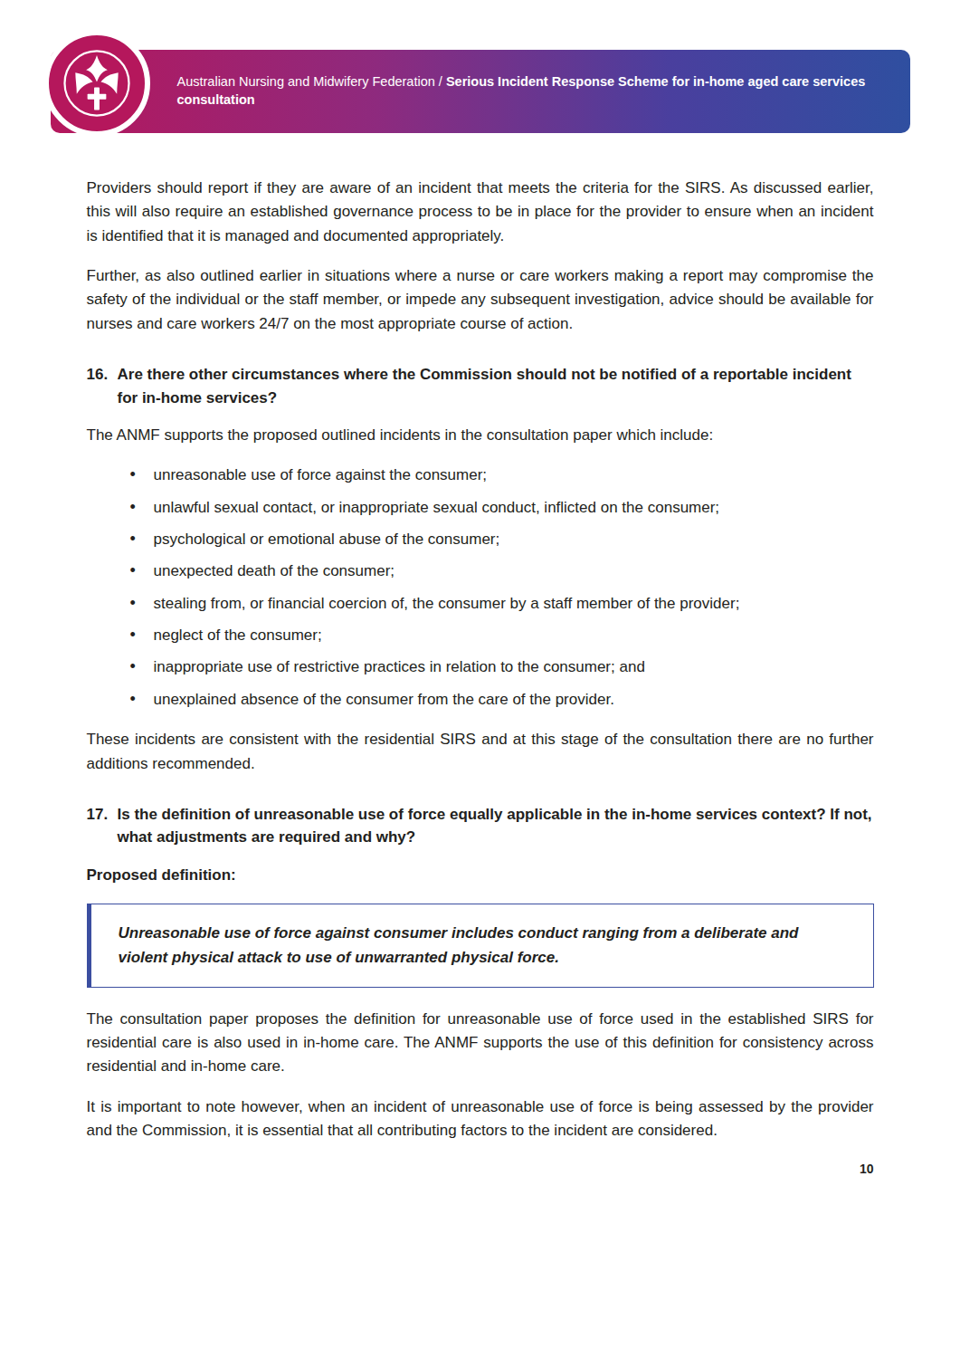Australian Nursing and Midwifery Federation / Serious Incident Response Scheme for in-home aged care services consultation
Providers should report if they are aware of an incident that meets the criteria for the SIRS. As discussed earlier, this will also require an established governance process to be in place for the provider to ensure when an incident is identified that it is managed and documented appropriately.
Further, as also outlined earlier in situations where a nurse or care workers making a report may compromise the safety of the individual or the staff member, or impede any subsequent investigation, advice should be available for nurses and care workers 24/7 on the most appropriate course of action.
16. Are there other circumstances where the Commission should not be notified of a reportable incident for in-home services?
The ANMF supports the proposed outlined incidents in the consultation paper which include:
unreasonable use of force against the consumer;
unlawful sexual contact, or inappropriate sexual conduct, inflicted on the consumer;
psychological or emotional abuse of the consumer;
unexpected death of the consumer;
stealing from, or financial coercion of, the consumer by a staff member of the provider;
neglect of the consumer;
inappropriate use of restrictive practices in relation to the consumer; and
unexplained absence of the consumer from the care of the provider.
These incidents are consistent with the residential SIRS and at this stage of the consultation there are no further additions recommended.
17. Is the definition of unreasonable use of force equally applicable in the in-home services context? If not, what adjustments are required and why?
Proposed definition:
Unreasonable use of force against consumer includes conduct ranging from a deliberate and violent physical attack to use of unwarranted physical force.
The consultation paper proposes the definition for unreasonable use of force used in the established SIRS for residential care is also used in in-home care. The ANMF supports the use of this definition for consistency across residential and in-home care.
It is important to note however, when an incident of unreasonable use of force is being assessed by the provider and the Commission, it is essential that all contributing factors to the incident are considered.
10